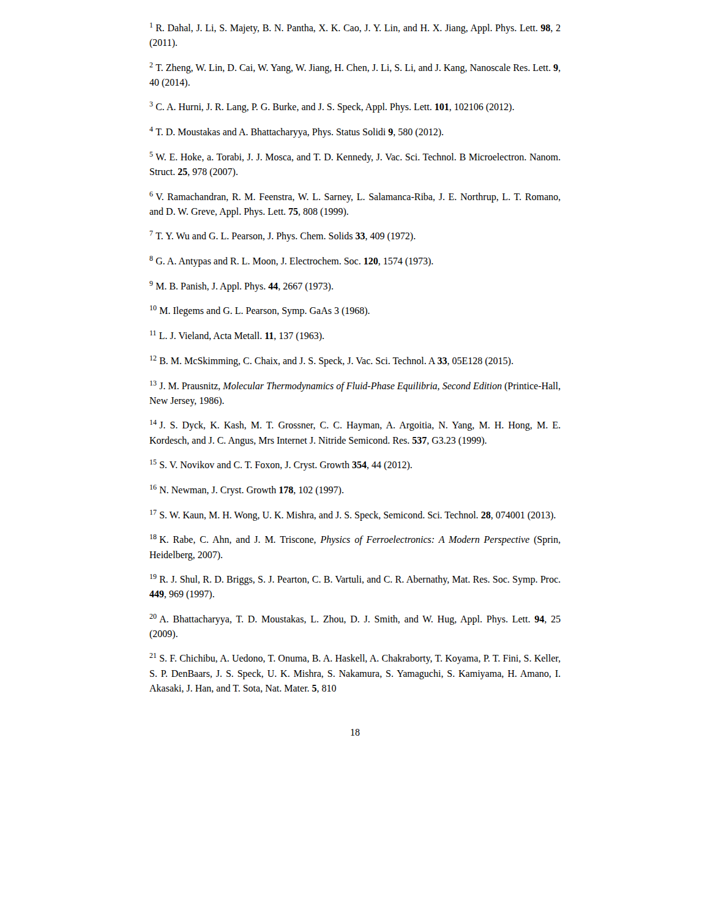R. Dahal, J. Li, S. Majety, B. N. Pantha, X. K. Cao, J. Y. Lin, and H. X. Jiang, Appl. Phys. Lett. 98, 2 (2011).
T. Zheng, W. Lin, D. Cai, W. Yang, W. Jiang, H. Chen, J. Li, S. Li, and J. Kang, Nanoscale Res. Lett. 9, 40 (2014).
C. A. Hurni, J. R. Lang, P. G. Burke, and J. S. Speck, Appl. Phys. Lett. 101, 102106 (2012).
T. D. Moustakas and A. Bhattacharyya, Phys. Status Solidi 9, 580 (2012).
W. E. Hoke, a. Torabi, J. J. Mosca, and T. D. Kennedy, J. Vac. Sci. Technol. B Microelectron. Nanom. Struct. 25, 978 (2007).
V. Ramachandran, R. M. Feenstra, W. L. Sarney, L. Salamanca-Riba, J. E. Northrup, L. T. Romano, and D. W. Greve, Appl. Phys. Lett. 75, 808 (1999).
T. Y. Wu and G. L. Pearson, J. Phys. Chem. Solids 33, 409 (1972).
G. A. Antypas and R. L. Moon, J. Electrochem. Soc. 120, 1574 (1973).
M. B. Panish, J. Appl. Phys. 44, 2667 (1973).
M. Ilegems and G. L. Pearson, Symp. GaAs 3 (1968).
L. J. Vieland, Acta Metall. 11, 137 (1963).
B. M. McSkimming, C. Chaix, and J. S. Speck, J. Vac. Sci. Technol. A 33, 05E128 (2015).
J. M. Prausnitz, Molecular Thermodynamics of Fluid-Phase Equilibria, Second Edition (Printice-Hall, New Jersey, 1986).
J. S. Dyck, K. Kash, M. T. Grossner, C. C. Hayman, A. Argoitia, N. Yang, M. H. Hong, M. E. Kordesch, and J. C. Angus, Mrs Internet J. Nitride Semicond. Res. 537, G3.23 (1999).
S. V. Novikov and C. T. Foxon, J. Cryst. Growth 354, 44 (2012).
N. Newman, J. Cryst. Growth 178, 102 (1997).
S. W. Kaun, M. H. Wong, U. K. Mishra, and J. S. Speck, Semicond. Sci. Technol. 28, 074001 (2013).
K. Rabe, C. Ahn, and J. M. Triscone, Physics of Ferroelectronics: A Modern Perspective (Sprin, Heidelberg, 2007).
R. J. Shul, R. D. Briggs, S. J. Pearton, C. B. Vartuli, and C. R. Abernathy, Mat. Res. Soc. Symp. Proc. 449, 969 (1997).
A. Bhattacharyya, T. D. Moustakas, L. Zhou, D. J. Smith, and W. Hug, Appl. Phys. Lett. 94, 25 (2009).
S. F. Chichibu, A. Uedono, T. Onuma, B. A. Haskell, A. Chakraborty, T. Koyama, P. T. Fini, S. Keller, S. P. DenBaars, J. S. Speck, U. K. Mishra, S. Nakamura, S. Yamaguchi, S. Kamiyama, H. Amano, I. Akasaki, J. Han, and T. Sota, Nat. Mater. 5, 810
18